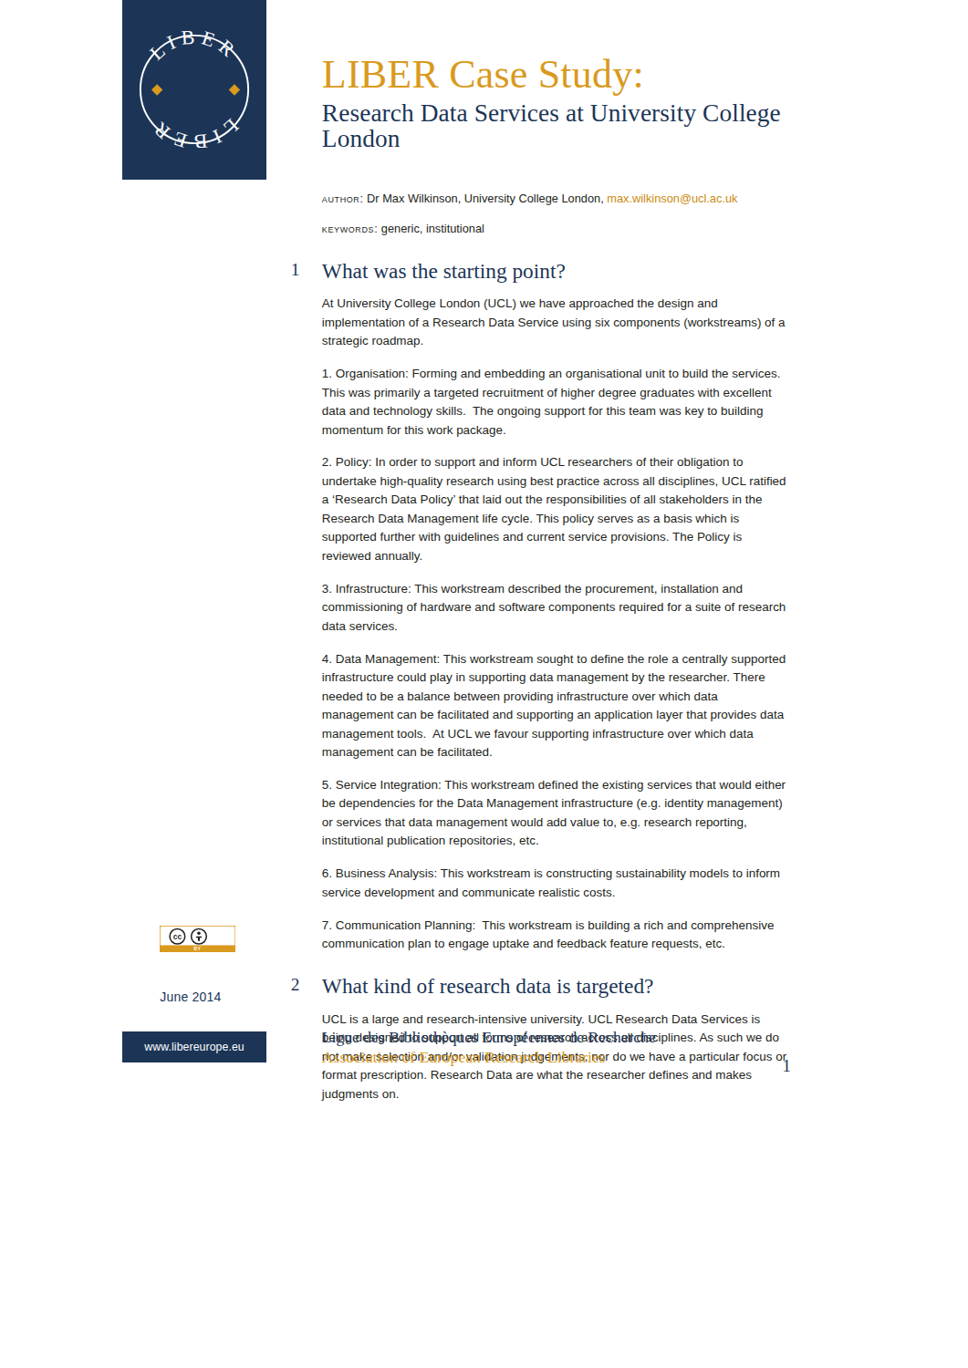LIBER LIBER
LIBER Case Study:Research Data Services at University College London
author: Dr Max Wilkinson, University College London, max.wilkinson@ucl.ac.uk
keywords: generic, institutional
1 What was the starting point?
At University College London (UCL) we have approached the design and implementation of a Research Data Service using six components (workstreams) of a strategic roadmap.
1. Organisation: Forming and embedding an organisational unit to build the services. This was primarily a targeted recruitment of higher degree graduates with excellent data and technology skills. The ongoing support for this team was key to building momentum for this work package.
2. Policy: In order to support and inform UCL researchers of their obligation to undertake high-quality research using best practice across all disciplines, UCL ratified a ‘Research Data Policy’ that laid out the responsibilities of all stakeholders in the Research Data Management life cycle. This policy serves as a basis which is supported further with guidelines and current service provisions. The Policy is reviewed annually.
3. Infrastructure: This workstream described the procurement, installation and commissioning of hardware and software components required for a suite of research data services.
4. Data Management: This workstream sought to define the role a centrally supported infrastructure could play in supporting data management by the researcher. There needed to be a balance between providing infrastructure over which data management can be facilitated and supporting an application layer that provides data management tools. At UCL we favour supporting infrastructure over which data management can be facilitated.
5. Service Integration: This workstream defined the existing services that would either be dependencies for the Data Management infrastructure (e.g. identity management) or services that data management would add value to, e.g. research reporting, institutional publication repositories, etc.
6. Business Analysis: This workstream is constructing sustainability models to inform service development and communicate realistic costs.
7. Communication Planning: This workstream is building a rich and comprehensive communication plan to engage uptake and feedback feature requests, etc.
2 What kind of research data is targeted?
UCL is a large and research-intensive university. UCL Research Data Services is being designed to support all forms of research across all disciplines. As such we do not make selection and/or validation judgements, nor do we have a particular focus or format prescription. Research Data are what the researcher defines and makes judgments on.
cc BY
June 2014
www.libereurope.eu
Ligue des Bibliothèques Européennes de Recherche
Association of European Research Libraries
1